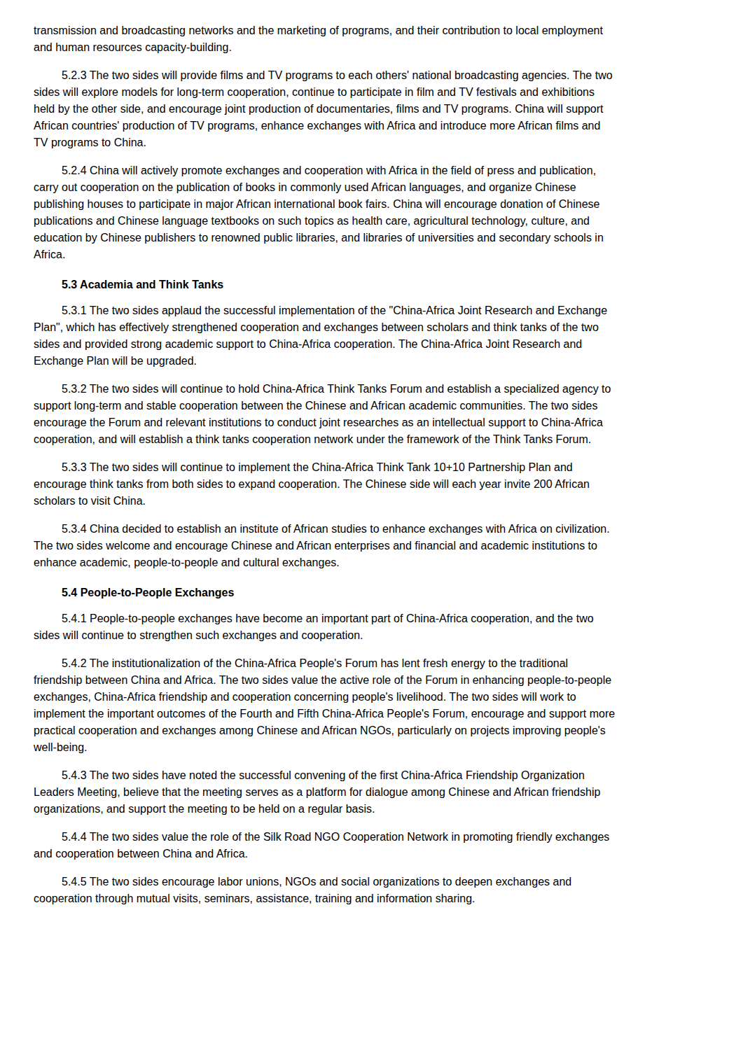transmission and broadcasting networks and the marketing of programs, and their contribution to local employment and human resources capacity-building.
5.2.3 The two sides will provide films and TV programs to each others' national broadcasting agencies. The two sides will explore models for long-term cooperation, continue to participate in film and TV festivals and exhibitions held by the other side, and encourage joint production of documentaries, films and TV programs. China will support African countries' production of TV programs, enhance exchanges with Africa and introduce more African films and TV programs to China.
5.2.4 China will actively promote exchanges and cooperation with Africa in the field of press and publication, carry out cooperation on the publication of books in commonly used African languages, and organize Chinese publishing houses to participate in major African international book fairs. China will encourage donation of Chinese publications and Chinese language textbooks on such topics as health care, agricultural technology, culture, and education by Chinese publishers to renowned public libraries, and libraries of universities and secondary schools in Africa.
5.3 Academia and Think Tanks
5.3.1 The two sides applaud the successful implementation of the "China-Africa Joint Research and Exchange Plan", which has effectively strengthened cooperation and exchanges between scholars and think tanks of the two sides and provided strong academic support to China-Africa cooperation. The China-Africa Joint Research and Exchange Plan will be upgraded.
5.3.2 The two sides will continue to hold China-Africa Think Tanks Forum and establish a specialized agency to support long-term and stable cooperation between the Chinese and African academic communities. The two sides encourage the Forum and relevant institutions to conduct joint researches as an intellectual support to China-Africa cooperation, and will establish a think tanks cooperation network under the framework of the Think Tanks Forum.
5.3.3 The two sides will continue to implement the China-Africa Think Tank 10+10 Partnership Plan and encourage think tanks from both sides to expand cooperation. The Chinese side will each year invite 200 African scholars to visit China.
5.3.4 China decided to establish an institute of African studies to enhance exchanges with Africa on civilization. The two sides welcome and encourage Chinese and African enterprises and financial and academic institutions to enhance academic, people-to-people and cultural exchanges.
5.4 People-to-People Exchanges
5.4.1 People-to-people exchanges have become an important part of China-Africa cooperation, and the two sides will continue to strengthen such exchanges and cooperation.
5.4.2 The institutionalization of the China-Africa People's Forum has lent fresh energy to the traditional friendship between China and Africa. The two sides value the active role of the Forum in enhancing people-to-people exchanges, China-Africa friendship and cooperation concerning people's livelihood. The two sides will work to implement the important outcomes of the Fourth and Fifth China-Africa People's Forum, encourage and support more practical cooperation and exchanges among Chinese and African NGOs, particularly on projects improving people's well-being.
5.4.3 The two sides have noted the successful convening of the first China-Africa Friendship Organization Leaders Meeting, believe that the meeting serves as a platform for dialogue among Chinese and African friendship organizations, and support the meeting to be held on a regular basis.
5.4.4 The two sides value the role of the Silk Road NGO Cooperation Network in promoting friendly exchanges and cooperation between China and Africa.
5.4.5 The two sides encourage labor unions, NGOs and social organizations to deepen exchanges and cooperation through mutual visits, seminars, assistance, training and information sharing.